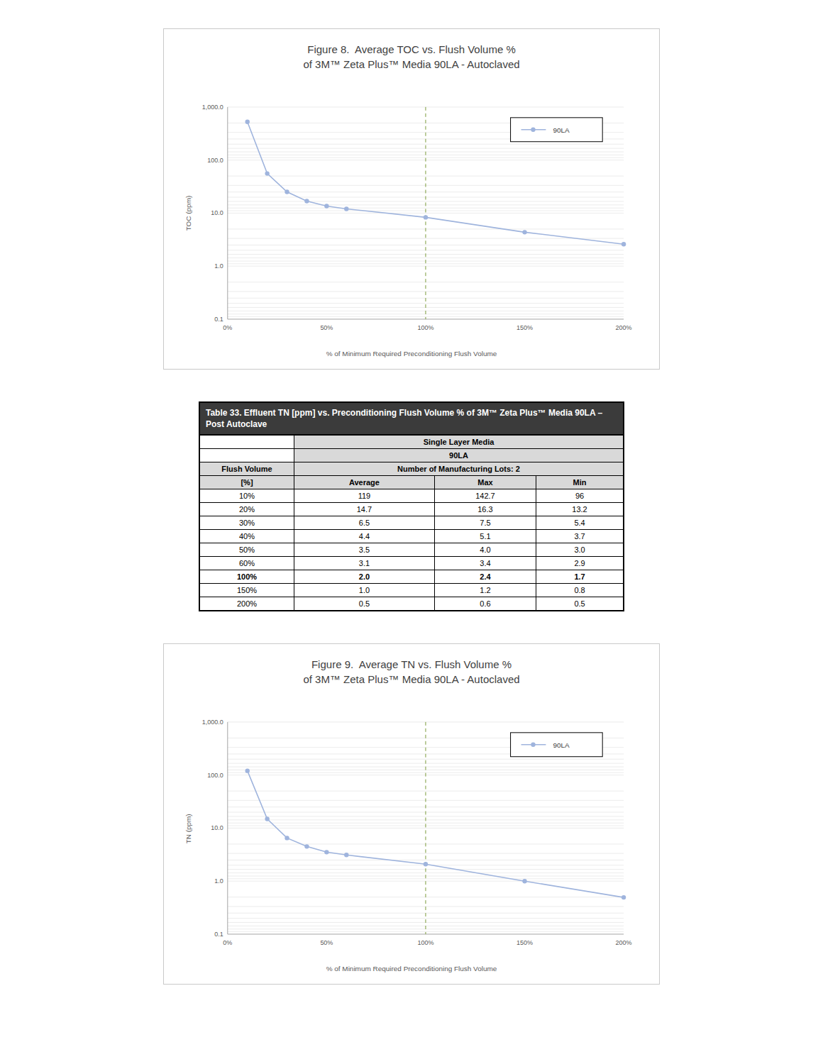Figure 8. Average TOC vs. Flush Volume %
of 3M™ Zeta Plus™ Media 90LA - Autoclaved
TOC (ppm) % of Minimum Required Preconditioning Flush Volume 1,000.0 100.0 10.0 1.0 0.1 0% 50% 100% 150% 200% 90LA
Table 33. Effluent TN [ppm] vs. Preconditioning Flush Volume % of 3M™ Zeta Plus™ Media 90LA – Post Autoclave
| | Single Layer Media |
| | 90LA |
| Flush Volume | Number of Manufacturing Lots: 2 |
| [%] | Average | Max | Min |
| 10% | 119 | 142.7 | 96 |
| 20% | 14.7 | 16.3 | 13.2 |
| 30% | 6.5 | 7.5 | 5.4 |
| 40% | 4.4 | 5.1 | 3.7 |
| 50% | 3.5 | 4.0 | 3.0 |
| 60% | 3.1 | 3.4 | 2.9 |
| 100% | 2.0 | 2.4 | 1.7 |
| 150% | 1.0 | 1.2 | 0.8 |
| 200% | 0.5 | 0.6 | 0.5 |
Figure 9. Average TN vs. Flush Volume %
of 3M™ Zeta Plus™ Media 90LA - Autoclaved
TN (ppm) % of Minimum Required Preconditioning Flush Volume 1,000.0 100.0 10.0 1.0 0.1 0% 50% 100% 150% 200% 90LA